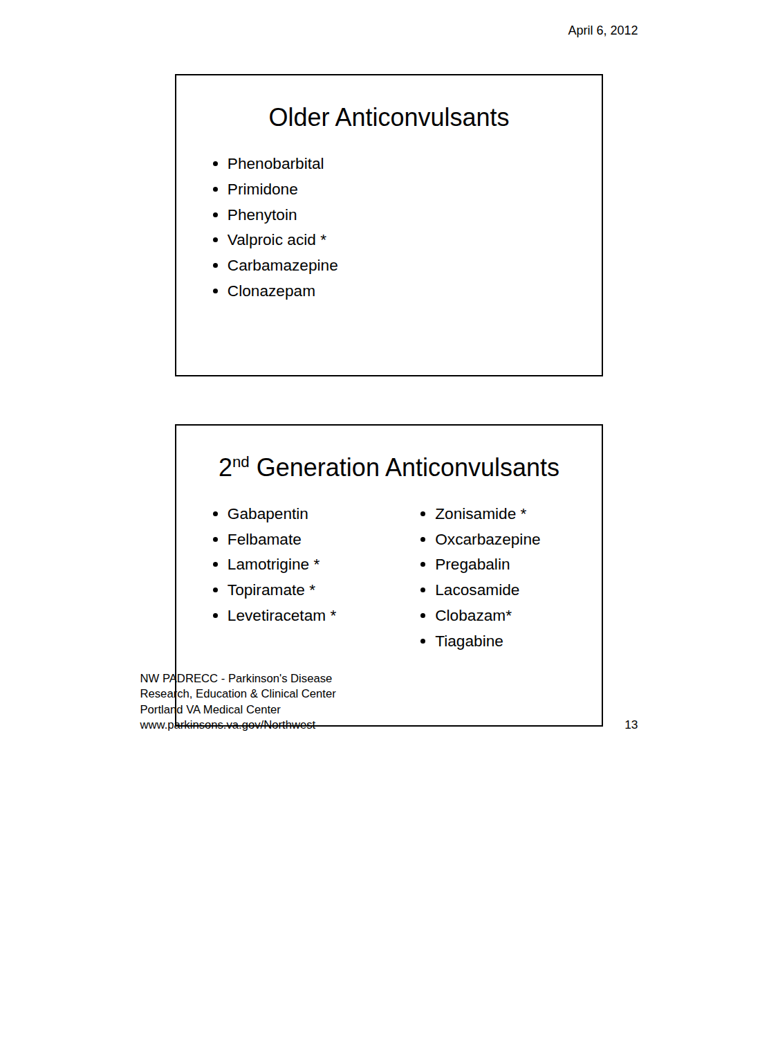April 6, 2012
Older Anticonvulsants
Phenobarbital
Primidone
Phenytoin
Valproic acid *
Carbamazepine
Clonazepam
2nd Generation Anticonvulsants
Gabapentin
Felbamate
Lamotrigine *
Topiramate *
Levetiracetam *
Zonisamide *
Oxcarbazepine
Pregabalin
Lacosamide
Clobazam*
Tiagabine
NW PADRECC - Parkinson's Disease
Research, Education & Clinical Center
Portland VA Medical Center
www.parkinsons.va.gov/Northwest
13